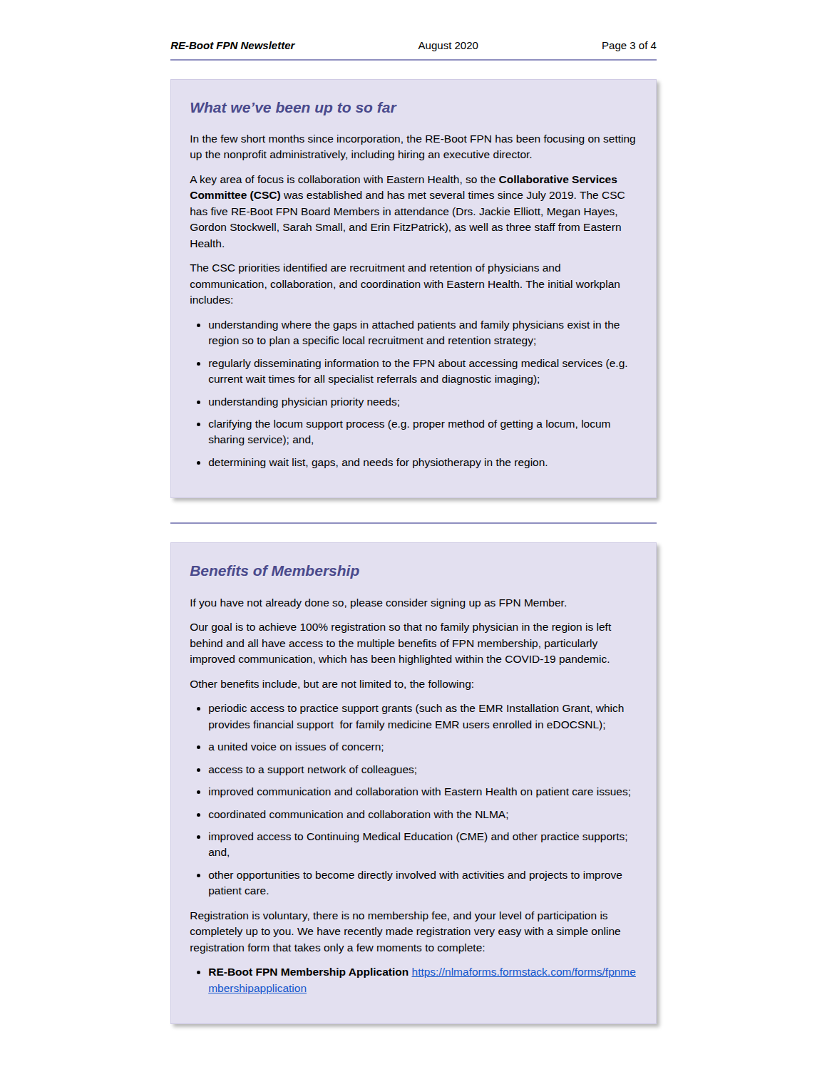RE-Boot FPN Newsletter
August 2020
Page 3 of 4
What we’ve been up to so far
In the few short months since incorporation, the RE-Boot FPN has been focusing on setting up the nonprofit administratively, including hiring an executive director.
A key area of focus is collaboration with Eastern Health, so the Collaborative Services Committee (CSC) was established and has met several times since July 2019. The CSC has five RE-Boot FPN Board Members in attendance (Drs. Jackie Elliott, Megan Hayes, Gordon Stockwell, Sarah Small, and Erin FitzPatrick), as well as three staff from Eastern Health.
The CSC priorities identified are recruitment and retention of physicians and communication, collaboration, and coordination with Eastern Health. The initial workplan includes:
understanding where the gaps in attached patients and family physicians exist in the region so to plan a specific local recruitment and retention strategy;
regularly disseminating information to the FPN about accessing medical services (e.g. current wait times for all specialist referrals and diagnostic imaging);
understanding physician priority needs;
clarifying the locum support process (e.g. proper method of getting a locum, locum sharing service); and,
determining wait list, gaps, and needs for physiotherapy in the region.
Benefits of Membership
If you have not already done so, please consider signing up as FPN Member.
Our goal is to achieve 100% registration so that no family physician in the region is left behind and all have access to the multiple benefits of FPN membership, particularly improved communication, which has been highlighted within the COVID-19 pandemic.
Other benefits include, but are not limited to, the following:
periodic access to practice support grants (such as the EMR Installation Grant, which provides financial support for family medicine EMR users enrolled in eDOCSNL);
a united voice on issues of concern;
access to a support network of colleagues;
improved communication and collaboration with Eastern Health on patient care issues;
coordinated communication and collaboration with the NLMA;
improved access to Continuing Medical Education (CME) and other practice supports; and,
other opportunities to become directly involved with activities and projects to improve patient care.
Registration is voluntary, there is no membership fee, and your level of participation is completely up to you. We have recently made registration very easy with a simple online registration form that takes only a few moments to complete:
RE-Boot FPN Membership Application https://nlmaforms.formstack.com/forms/fpnmembershipapplication